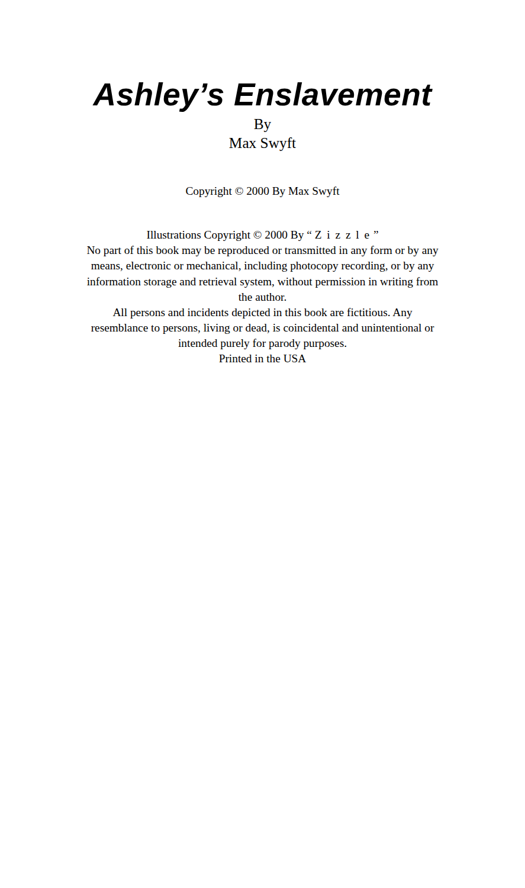Ashley’s Enslavement
By Max Swyft
Copyright © 2000 By Max Swyft
Illustrations Copyright © 2000 By “ Z i z z l e ”
No part of this book may be reproduced or transmitted in any form or by any means, electronic or mechanical, including photocopy recording, or by any information storage and retrieval system, without permission in writing from the author.
All persons and incidents depicted in this book are fictitious. Any resemblance to persons, living or dead, is coincidental and unintentional or intended purely for parody purposes.
Printed in the USA